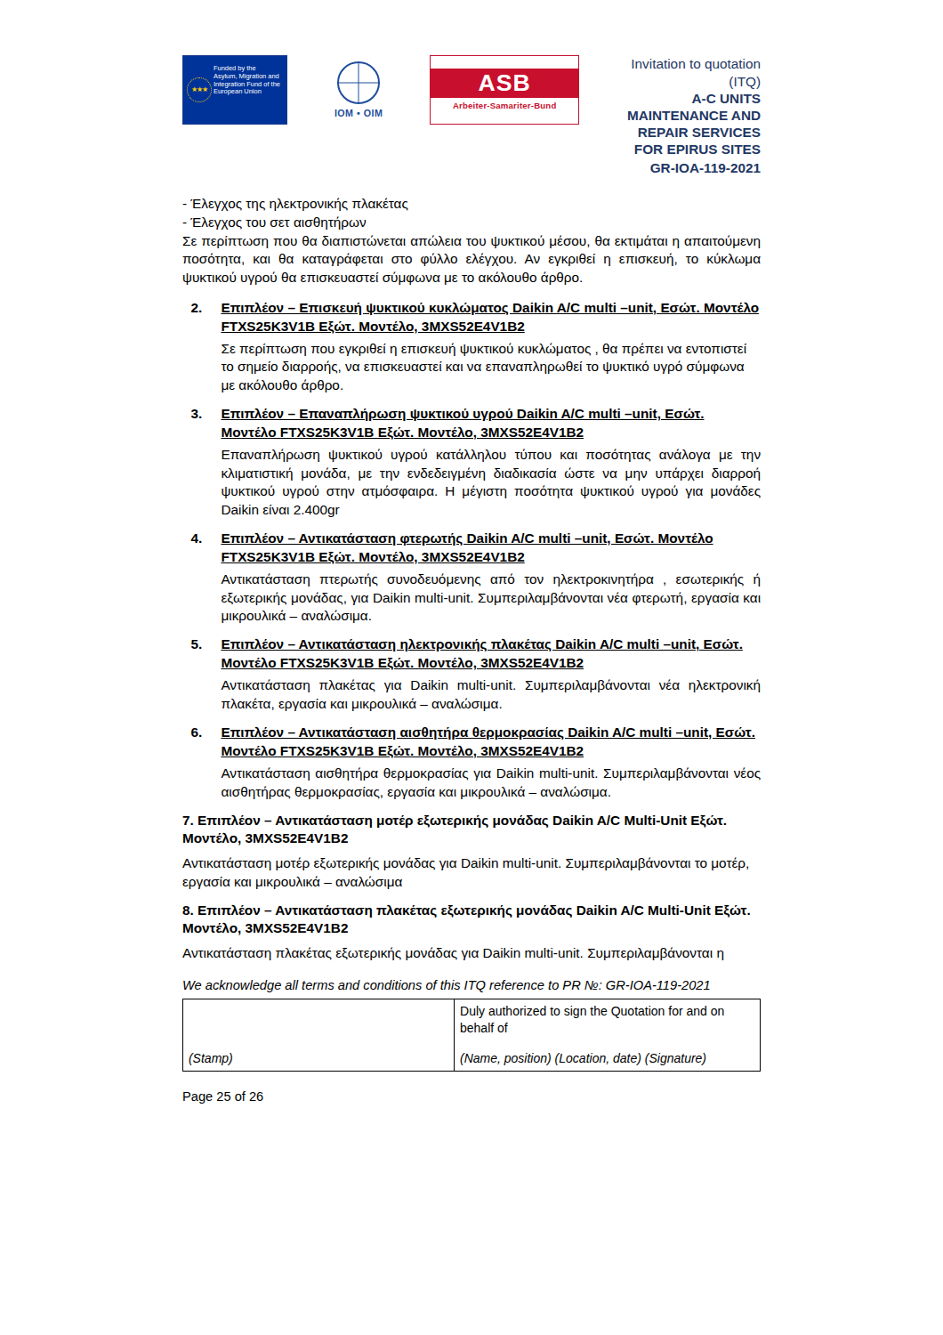★★★ Funded by the
Asylum, Migration and
Integration Fund of the
European Union
IOM • OIM
ASB Arbeiter-Samariter-Bund
Invitation to quotation (ITQ)
A-C UNITS MAINTENANCE AND REPAIR SERVICES
FOR EPIRUS SITES
GR-IOA-119-2021
- Έλεγχος της ηλεκτρονικής πλακέτας
- Έλεγχος του σετ αισθητήρων
Σε περίπτωση που θα διαπιστώνεται απώλεια του ψυκτικού μέσου, θα εκτιμάται η απαιτούμενη ποσότητα, και θα καταγράφεται στο φύλλο ελέγχου. Αν εγκριθεί η επισκευή, το κύκλωμα ψυκτικού υγρού θα επισκευαστεί σύμφωνα με το ακόλουθο άρθρο.
2. Επιπλέον – Επισκευή ψυκτικού κυκλώματος Daikin A/C multi –unit, Εσώτ. Μοντέλο FTXS25K3V1B Εξώτ. Μοντέλο, 3MXS52E4V1B2 Σε περίπτωση που εγκριθεί η επισκευή ψυκτικού κυκλώματος , θα πρέπει να εντοπιστεί το σημείο διαρροής, να επισκευαστεί και να επαναπληρωθεί το ψυκτικό υγρό σύμφωνα με ακόλουθο άρθρο.
3. Επιπλέον – Επαναπλήρωση ψυκτικού υγρού Daikin A/C multi –unit, Εσώτ. Μοντέλο FTXS25K3V1B Εξώτ. Μοντέλο, 3MXS52E4V1B2 Επαναπλήρωση ψυκτικού υγρού κατάλληλου τύπου και ποσότητας ανάλογα με την κλιματιστική μονάδα, με την ενδεδειγμένη διαδικασία ώστε να μην υπάρχει διαρροή ψυκτικού υγρού στην ατμόσφαιρα. Η μέγιστη ποσότητα ψυκτικού υγρού για μονάδες Daikin είναι 2.400gr
4. Επιπλέον – Αντικατάσταση φτερωτής Daikin A/C multi –unit, Εσώτ. Μοντέλο FTXS25K3V1B Εξώτ. Μοντέλο, 3MXS52E4V1B2 Αντικατάσταση πτερωτής συνοδευόμενης από τον ηλεκτροκινητήρα , εσωτερικής ή εξωτερικής μονάδας, για Daikin multi-unit. Συμπεριλαμβάνονται νέα φτερωτή, εργασία και μικρουλικά – αναλώσιμα.
5. Επιπλέον – Αντικατάσταση ηλεκτρονικής πλακέτας Daikin A/C multi –unit, Εσώτ. Μοντέλο FTXS25K3V1B Εξώτ. Μοντέλο, 3MXS52E4V1B2 Αντικατάσταση πλακέτας για Daikin multi-unit. Συμπεριλαμβάνονται νέα ηλεκτρονική πλακέτα, εργασία και μικρουλικά – αναλώσιμα.
6. Επιπλέον – Αντικατάσταση αισθητήρα θερμοκρασίας Daikin A/C multi –unit, Εσώτ. Μοντέλο FTXS25K3V1B Εξώτ. Μοντέλο, 3MXS52E4V1B2 Αντικατάσταση αισθητήρα θερμοκρασίας για Daikin multi-unit. Συμπεριλαμβάνονται νέος αισθητήρας θερμοκρασίας, εργασία και μικρουλικά – αναλώσιμα.
7. Επιπλέον – Αντικατάσταση μοτέρ εξωτερικής μονάδας Daikin A/C Multi-Unit Εξώτ. Μοντέλο, 3MXS52E4V1B2 Αντικατάσταση μοτέρ εξωτερικής μονάδας για Daikin multi-unit. Συμπεριλαμβάνονται το μοτέρ, εργασία και μικρουλικά – αναλώσιμα
8. Επιπλέον – Αντικατάσταση πλακέτας εξωτερικής μονάδας Daikin A/C Multi-Unit Εξώτ. Μοντέλο, 3MXS52E4V1B2 Αντικατάσταση πλακέτας εξωτερικής μονάδας για Daikin multi-unit. Συμπεριλαμβάνονται η
We acknowledge all terms and conditions of this ITQ reference to PR №: GR-IOA-119-2021
| (Stamp) | Duly authorized to sign the Quotation for and on behalf of (Name, position) (Location, date) (Signature) |
Page 25 of 26